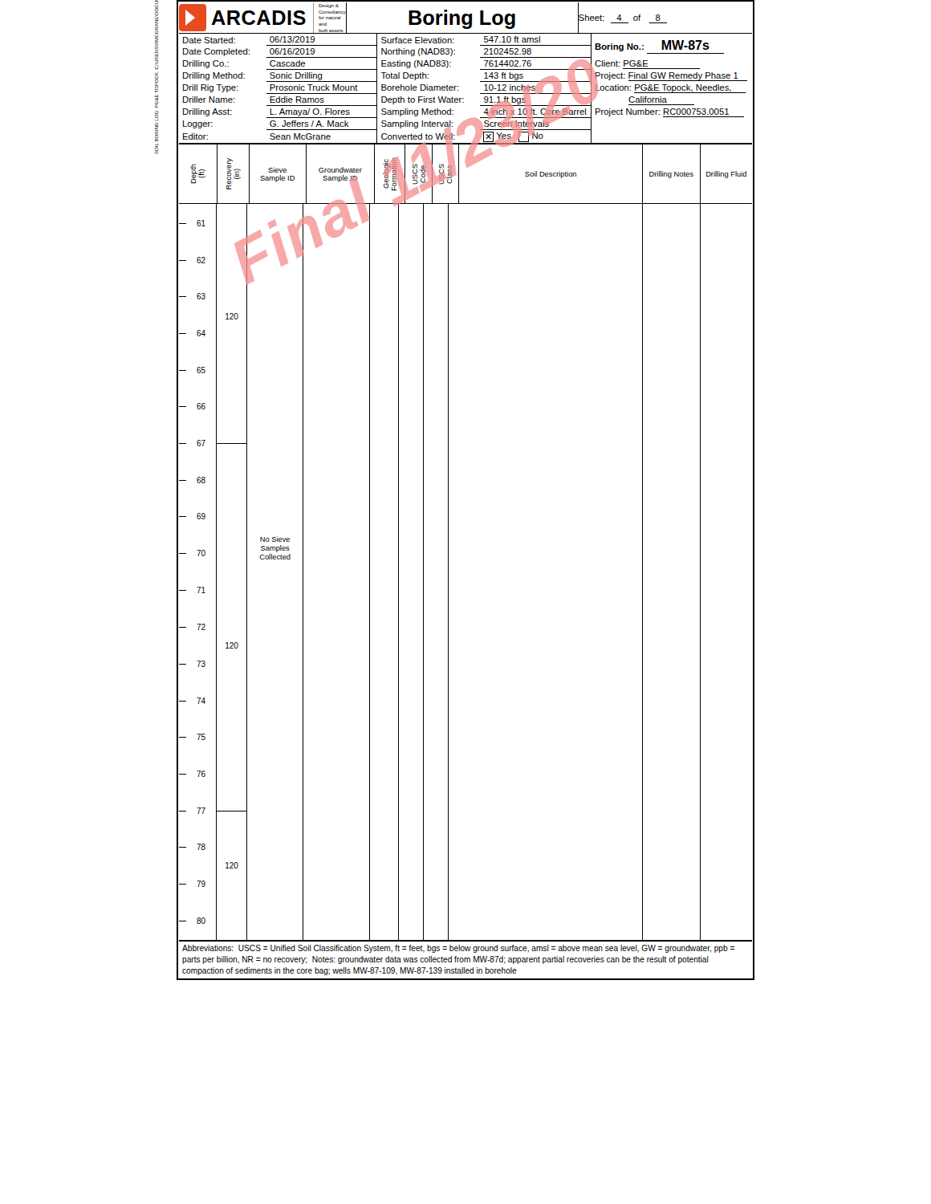| / ARCADIS Design & Consultancy for natural and built assets / Boring Log / Sheet: 4 of 8 / / Date Started: / 06/13/2019 / Surface Elevation: / 547.10 ft amsl / Boring No.: MW-87s / / Date Completed: / 06/16/2019 / Northing (NAD83): / 2102452.98 / / Drilling Co.: / Cascade / Easting (NAD83): / 7614402.76 / Client: PG&E / / Drilling Method: / Sonic Drilling / Total Depth: / 143 ft bgs / Project: Final GW Remedy Phase 1 / / Drill Rig Type: / Prosonic Truck Mount / Borehole Diameter: / 10-12 inches / Location: PG&E Topock, Needles, / / Driller Name: / Eddie Ramos / Depth to First Water: / 91.1 ft bgs / California / / Drilling Asst: / L. Amaya/ O. Flores / Sampling Method: / 4 inch x 10 ft. Core Barrel / Project Number: RC000753.0051 / / Logger: / G. Jeffers / A. Mack / Sampling Interval: / Screen Intervals / / / Editor: / Sean McGrane / Converted to Well: / ✕ Yes No / / / Depth (ft) / Recovery (in) / Sieve Sample ID / Groundwater Sample ID / Geologic Formation / USCS Code / USCS Class / Soil Description / Drilling Notes / Drilling Fluid / / 61 62 63 64 65 66 67 68 69 70 71 72 73 74 75 76 77 78 79 80 / 120 120 120 / No Sieve Samples Collected / / / NR / / / / / Abbreviations: USCS = Unified Soil Classification System, ft = feet, bgs = below ground surface, amsl = above mean sea level, GW = groundwater, ppb = parts per billion, NR = no recovery; Notes: groundwater data was collected from MW-87d; apparent partial recoveries can be the result of potential compaction of sediments in the core bag; wells MW-87-109, MW-87-139 installed in borehole |
SOIL BORING LOG PG&E TOPOCK C:\USERS\SMCGRANE\DOCUMENTS\PG&E TOPOCK\DRAFT BORING LOGS\GINT FILES\11.23.20\TOPOCK DATABASE FOR PLOG.GPJ TOPOCK DATA TEMPLATE FOR PLOG.GDT 11/23/20 15:27
Final 11/23/20